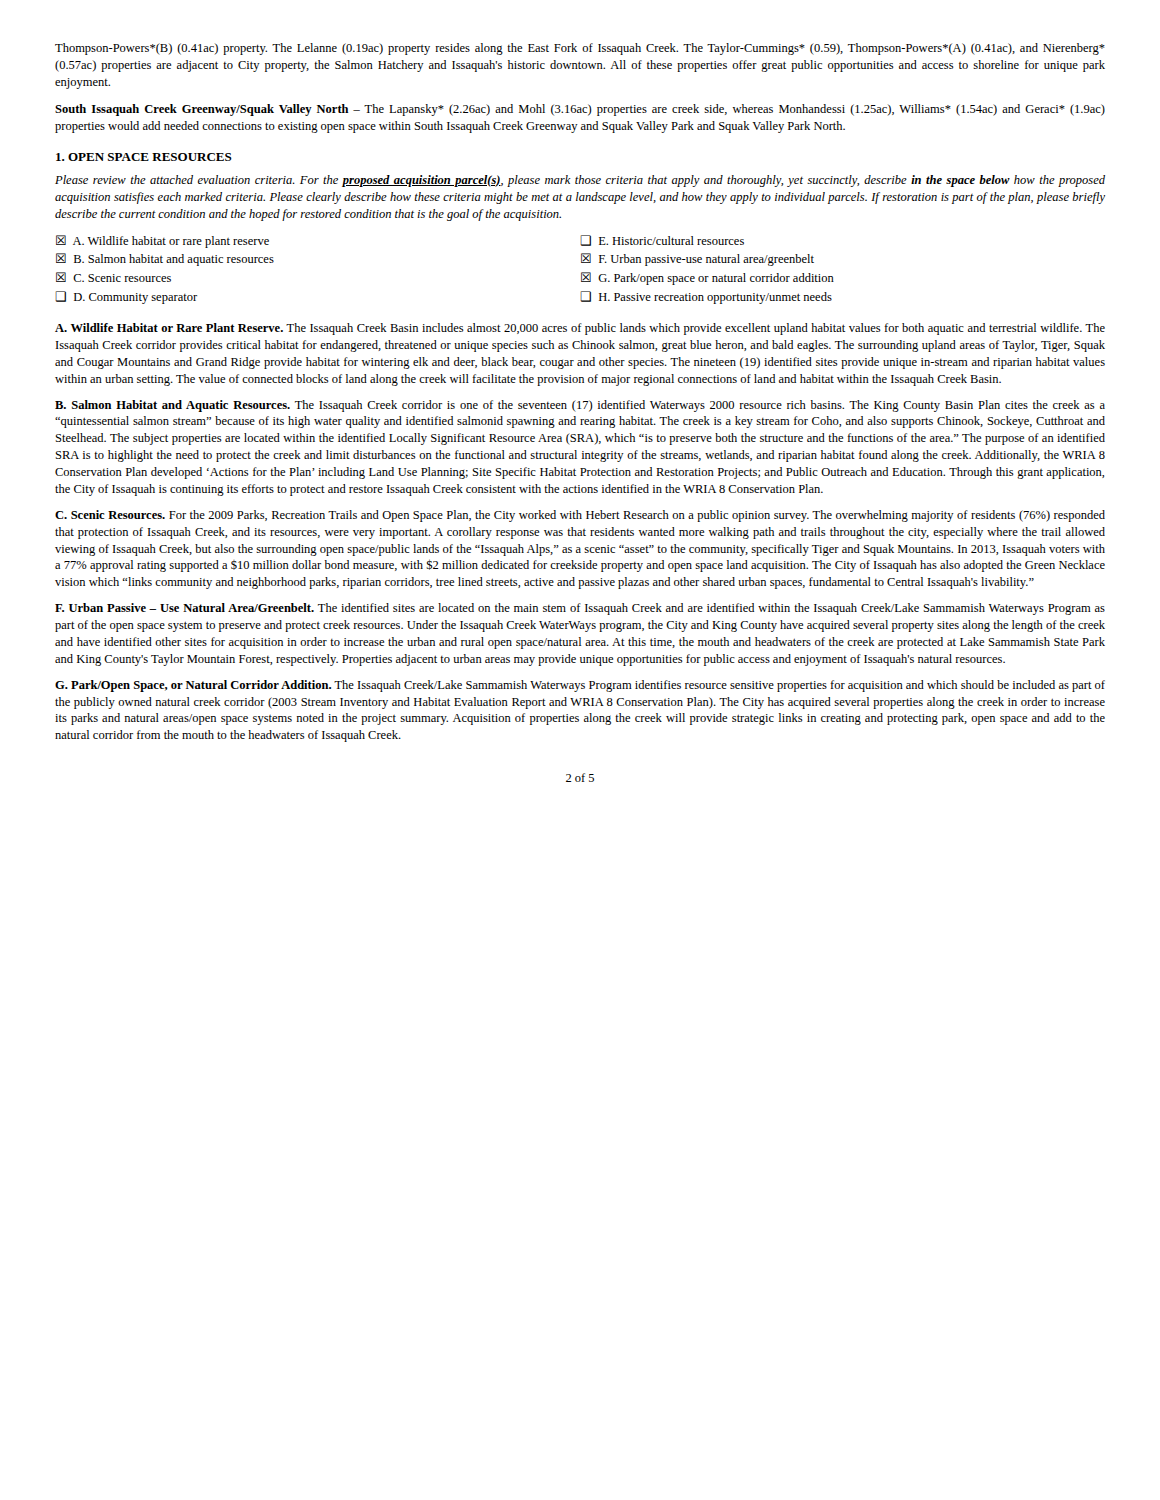Thompson-Powers*(B) (0.41ac) property. The Lelanne (0.19ac) property resides along the East Fork of Issaquah Creek. The Taylor-Cummings* (0.59), Thompson-Powers*(A) (0.41ac), and Nierenberg* (0.57ac) properties are adjacent to City property, the Salmon Hatchery and Issaquah's historic downtown. All of these properties offer great public opportunities and access to shoreline for unique park enjoyment.
South Issaquah Creek Greenway/Squak Valley North – The Lapansky* (2.26ac) and Mohl (3.16ac) properties are creek side, whereas Monhandessi (1.25ac), Williams* (1.54ac) and Geraci* (1.9ac) properties would add needed connections to existing open space within South Issaquah Creek Greenway and Squak Valley Park and Squak Valley Park North.
1. OPEN SPACE RESOURCES
Please review the attached evaluation criteria. For the proposed acquisition parcel(s), please mark those criteria that apply and thoroughly, yet succinctly, describe in the space below how the proposed acquisition satisfies each marked criteria. Please clearly describe how these criteria might be met at a landscape level, and how they apply to individual parcels. If restoration is part of the plan, please briefly describe the current condition and the hoped for restored condition that is the goal of the acquisition.
| ☒ A. Wildlife habitat or rare plant reserve | ❑ E. Historic/cultural resources |
| ☒ B. Salmon habitat and aquatic resources | ☒ F. Urban passive-use natural area/greenbelt |
| ☒ C. Scenic resources | ☒ G. Park/open space or natural corridor addition |
| ❑ D. Community separator | ❑ H. Passive recreation opportunity/unmet needs |
A. Wildlife Habitat or Rare Plant Reserve. The Issaquah Creek Basin includes almost 20,000 acres of public lands which provide excellent upland habitat values for both aquatic and terrestrial wildlife. The Issaquah Creek corridor provides critical habitat for endangered, threatened or unique species such as Chinook salmon, great blue heron, and bald eagles. The surrounding upland areas of Taylor, Tiger, Squak and Cougar Mountains and Grand Ridge provide habitat for wintering elk and deer, black bear, cougar and other species. The nineteen (19) identified sites provide unique in-stream and riparian habitat values within an urban setting. The value of connected blocks of land along the creek will facilitate the provision of major regional connections of land and habitat within the Issaquah Creek Basin.
B. Salmon Habitat and Aquatic Resources. The Issaquah Creek corridor is one of the seventeen (17) identified Waterways 2000 resource rich basins. The King County Basin Plan cites the creek as a “quintessential salmon stream” because of its high water quality and identified salmonid spawning and rearing habitat. The creek is a key stream for Coho, and also supports Chinook, Sockeye, Cutthroat and Steelhead. The subject properties are located within the identified Locally Significant Resource Area (SRA), which “is to preserve both the structure and the functions of the area.” The purpose of an identified SRA is to highlight the need to protect the creek and limit disturbances on the functional and structural integrity of the streams, wetlands, and riparian habitat found along the creek. Additionally, the WRIA 8 Conservation Plan developed ‘Actions for the Plan’ including Land Use Planning; Site Specific Habitat Protection and Restoration Projects; and Public Outreach and Education. Through this grant application, the City of Issaquah is continuing its efforts to protect and restore Issaquah Creek consistent with the actions identified in the WRIA 8 Conservation Plan.
C. Scenic Resources. For the 2009 Parks, Recreation Trails and Open Space Plan, the City worked with Hebert Research on a public opinion survey. The overwhelming majority of residents (76%) responded that protection of Issaquah Creek, and its resources, were very important. A corollary response was that residents wanted more walking path and trails throughout the city, especially where the trail allowed viewing of Issaquah Creek, but also the surrounding open space/public lands of the “Issaquah Alps,” as a scenic “asset” to the community, specifically Tiger and Squak Mountains. In 2013, Issaquah voters with a 77% approval rating supported a $10 million dollar bond measure, with $2 million dedicated for creekside property and open space land acquisition. The City of Issaquah has also adopted the Green Necklace vision which “links community and neighborhood parks, riparian corridors, tree lined streets, active and passive plazas and other shared urban spaces, fundamental to Central Issaquah's livability.”
F. Urban Passive – Use Natural Area/Greenbelt. The identified sites are located on the main stem of Issaquah Creek and are identified within the Issaquah Creek/Lake Sammamish Waterways Program as part of the open space system to preserve and protect creek resources. Under the Issaquah Creek WaterWays program, the City and King County have acquired several property sites along the length of the creek and have identified other sites for acquisition in order to increase the urban and rural open space/natural area. At this time, the mouth and headwaters of the creek are protected at Lake Sammamish State Park and King County's Taylor Mountain Forest, respectively. Properties adjacent to urban areas may provide unique opportunities for public access and enjoyment of Issaquah's natural resources.
G. Park/Open Space, or Natural Corridor Addition. The Issaquah Creek/Lake Sammamish Waterways Program identifies resource sensitive properties for acquisition and which should be included as part of the publicly owned natural creek corridor (2003 Stream Inventory and Habitat Evaluation Report and WRIA 8 Conservation Plan). The City has acquired several properties along the creek in order to increase its parks and natural areas/open space systems noted in the project summary. Acquisition of properties along the creek will provide strategic links in creating and protecting park, open space and add to the natural corridor from the mouth to the headwaters of Issaquah Creek.
2 of 5